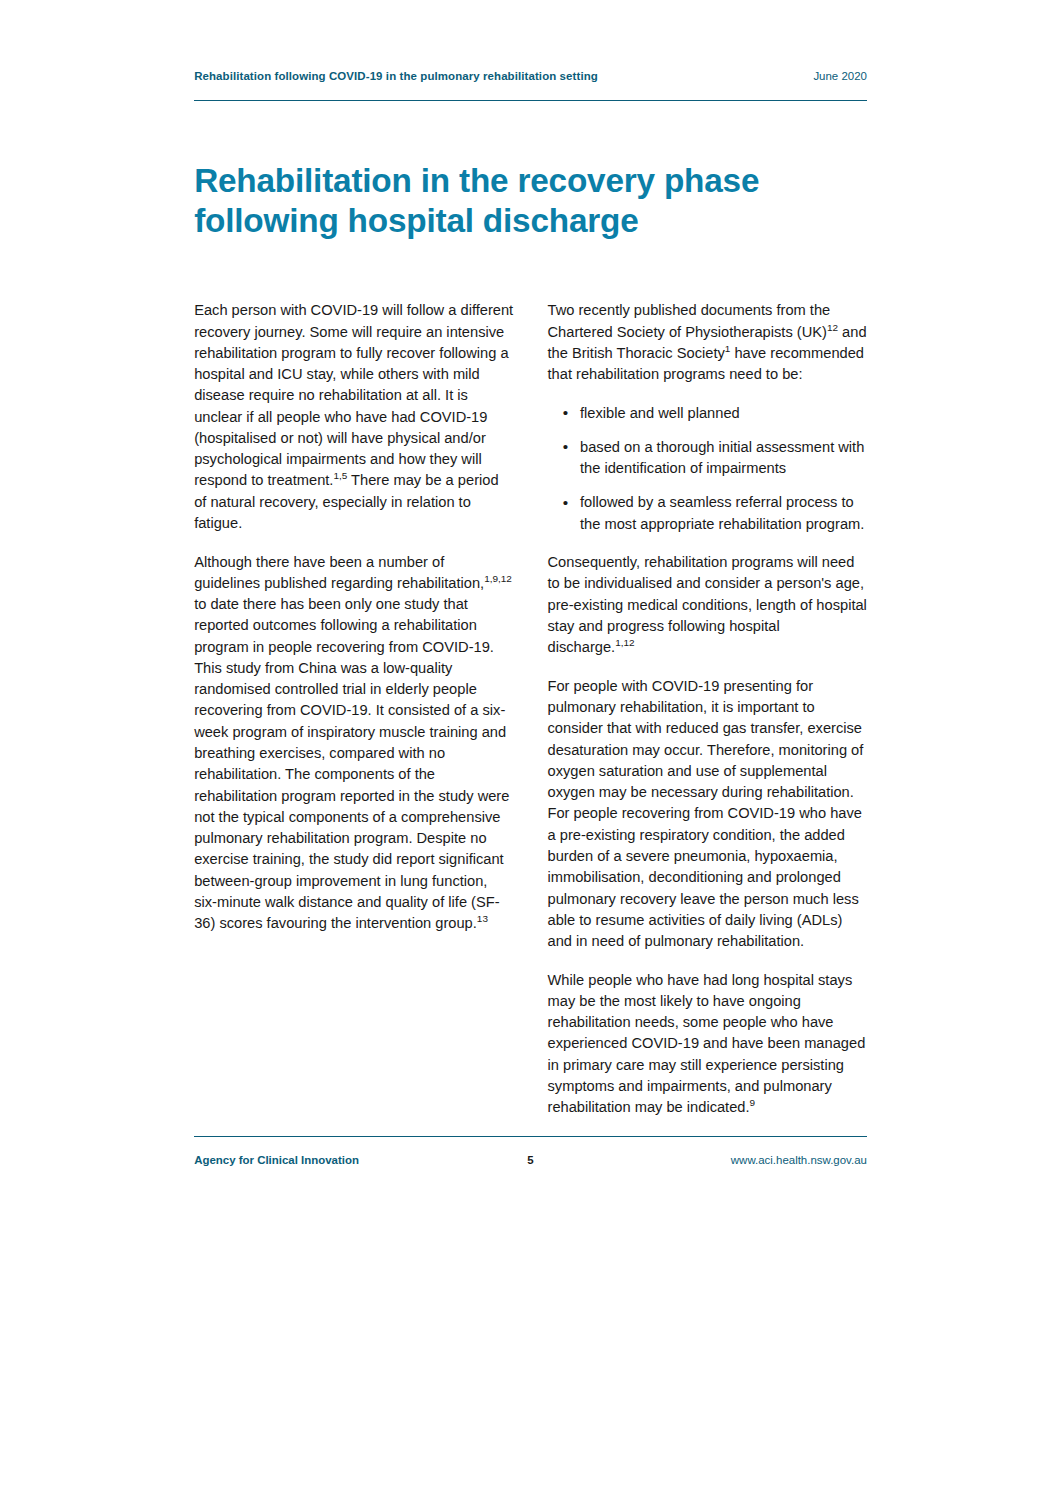Rehabilitation following COVID-19 in the pulmonary rehabilitation setting June 2020
Rehabilitation in the recovery phase
following hospital discharge
Each person with COVID-19 will follow a different recovery journey. Some will require an intensive rehabilitation program to fully recover following a hospital and ICU stay, while others with mild disease require no rehabilitation at all. It is unclear if all people who have had COVID-19 (hospitalised or not) will have physical and/or psychological impairments and how they will respond to treatment.1,5 There may be a period of natural recovery, especially in relation to fatigue.
Although there have been a number of guidelines published regarding rehabilitation,1,9,12 to date there has been only one study that reported outcomes following a rehabilitation program in people recovering from COVID-19. This study from China was a low-quality randomised controlled trial in elderly people recovering from COVID-19. It consisted of a six-week program of inspiratory muscle training and breathing exercises, compared with no rehabilitation. The components of the rehabilitation program reported in the study were not the typical components of a comprehensive pulmonary rehabilitation program. Despite no exercise training, the study did report significant between-group improvement in lung function, six-minute walk distance and quality of life (SF-36) scores favouring the intervention group.13
Two recently published documents from the Chartered Society of Physiotherapists (UK)12 and the British Thoracic Society1 have recommended that rehabilitation programs need to be:
flexible and well planned
based on a thorough initial assessment with the identification of impairments
followed by a seamless referral process to the most appropriate rehabilitation program.
Consequently, rehabilitation programs will need to be individualised and consider a person's age, pre-existing medical conditions, length of hospital stay and progress following hospital discharge.1,12
For people with COVID-19 presenting for pulmonary rehabilitation, it is important to consider that with reduced gas transfer, exercise desaturation may occur. Therefore, monitoring of oxygen saturation and use of supplemental oxygen may be necessary during rehabilitation. For people recovering from COVID-19 who have a pre-existing respiratory condition, the added burden of a severe pneumonia, hypoxaemia, immobilisation, deconditioning and prolonged pulmonary recovery leave the person much less able to resume activities of daily living (ADLs) and in need of pulmonary rehabilitation.
While people who have had long hospital stays may be the most likely to have ongoing rehabilitation needs, some people who have experienced COVID-19 and have been managed in primary care may still experience persisting symptoms and impairments, and pulmonary rehabilitation may be indicated.9
Agency for Clinical Innovation 5 www.aci.health.nsw.gov.au